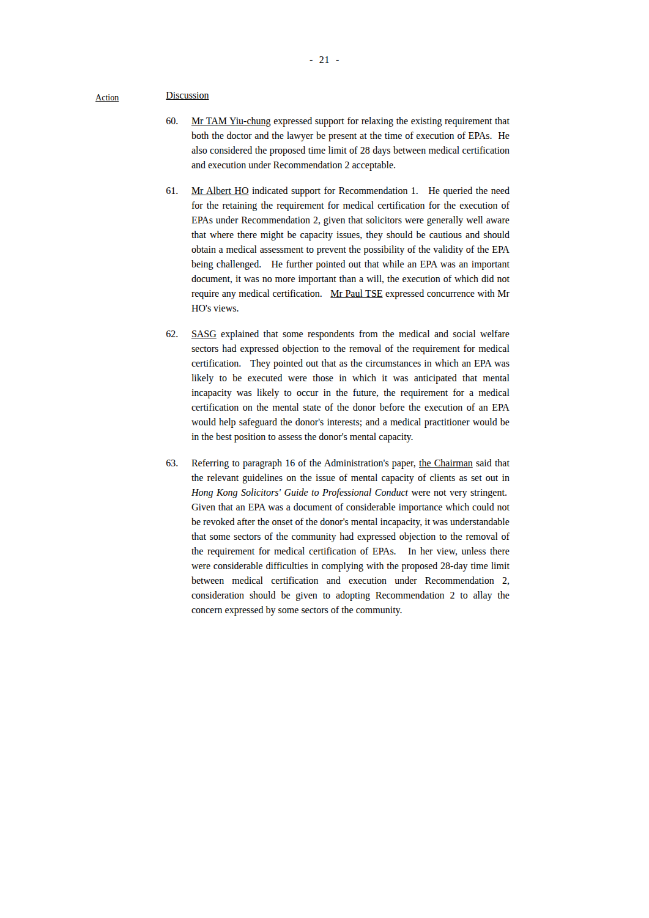- 21 -
Action
Discussion
60. Mr TAM Yiu-chung expressed support for relaxing the existing requirement that both the doctor and the lawyer be present at the time of execution of EPAs. He also considered the proposed time limit of 28 days between medical certification and execution under Recommendation 2 acceptable.
61. Mr Albert HO indicated support for Recommendation 1. He queried the need for the retaining the requirement for medical certification for the execution of EPAs under Recommendation 2, given that solicitors were generally well aware that where there might be capacity issues, they should be cautious and should obtain a medical assessment to prevent the possibility of the validity of the EPA being challenged. He further pointed out that while an EPA was an important document, it was no more important than a will, the execution of which did not require any medical certification. Mr Paul TSE expressed concurrence with Mr HO's views.
62. SASG explained that some respondents from the medical and social welfare sectors had expressed objection to the removal of the requirement for medical certification. They pointed out that as the circumstances in which an EPA was likely to be executed were those in which it was anticipated that mental incapacity was likely to occur in the future, the requirement for a medical certification on the mental state of the donor before the execution of an EPA would help safeguard the donor's interests; and a medical practitioner would be in the best position to assess the donor's mental capacity.
63. Referring to paragraph 16 of the Administration's paper, the Chairman said that the relevant guidelines on the issue of mental capacity of clients as set out in Hong Kong Solicitors' Guide to Professional Conduct were not very stringent. Given that an EPA was a document of considerable importance which could not be revoked after the onset of the donor's mental incapacity, it was understandable that some sectors of the community had expressed objection to the removal of the requirement for medical certification of EPAs. In her view, unless there were considerable difficulties in complying with the proposed 28-day time limit between medical certification and execution under Recommendation 2, consideration should be given to adopting Recommendation 2 to allay the concern expressed by some sectors of the community.